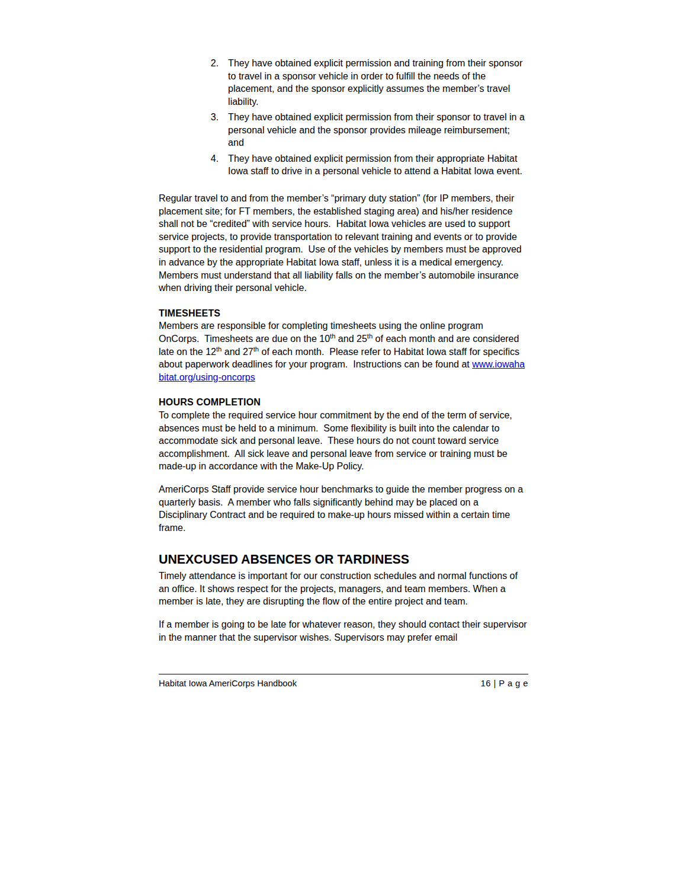They have obtained explicit permission and training from their sponsor to travel in a sponsor vehicle in order to fulfill the needs of the placement, and the sponsor explicitly assumes the member’s travel liability.
They have obtained explicit permission from their sponsor to travel in a personal vehicle and the sponsor provides mileage reimbursement; and
They have obtained explicit permission from their appropriate Habitat Iowa staff to drive in a personal vehicle to attend a Habitat Iowa event.
Regular travel to and from the member’s “primary duty station” (for IP members, their placement site; for FT members, the established staging area) and his/her residence shall not be “credited” with service hours. Habitat Iowa vehicles are used to support service projects, to provide transportation to relevant training and events or to provide support to the residential program. Use of the vehicles by members must be approved in advance by the appropriate Habitat Iowa staff, unless it is a medical emergency. Members must understand that all liability falls on the member’s automobile insurance when driving their personal vehicle.
Timesheets
Members are responsible for completing timesheets using the online program OnCorps. Timesheets are due on the 10th and 25th of each month and are considered late on the 12th and 27th of each month. Please refer to Habitat Iowa staff for specifics about paperwork deadlines for your program. Instructions can be found at www.iowahabitat.org/using-oncorps
Hours Completion
To complete the required service hour commitment by the end of the term of service, absences must be held to a minimum. Some flexibility is built into the calendar to accommodate sick and personal leave. These hours do not count toward service accomplishment. All sick leave and personal leave from service or training must be made-up in accordance with the Make-Up Policy.
AmeriCorps Staff provide service hour benchmarks to guide the member progress on a quarterly basis. A member who falls significantly behind may be placed on a Disciplinary Contract and be required to make-up hours missed within a certain time frame.
Unexcused Absences or Tardiness
Timely attendance is important for our construction schedules and normal functions of an office. It shows respect for the projects, managers, and team members. When a member is late, they are disrupting the flow of the entire project and team.
If a member is going to be late for whatever reason, they should contact their supervisor in the manner that the supervisor wishes. Supervisors may prefer email
Habitat Iowa AmeriCorps Handbook
16 | P a g e